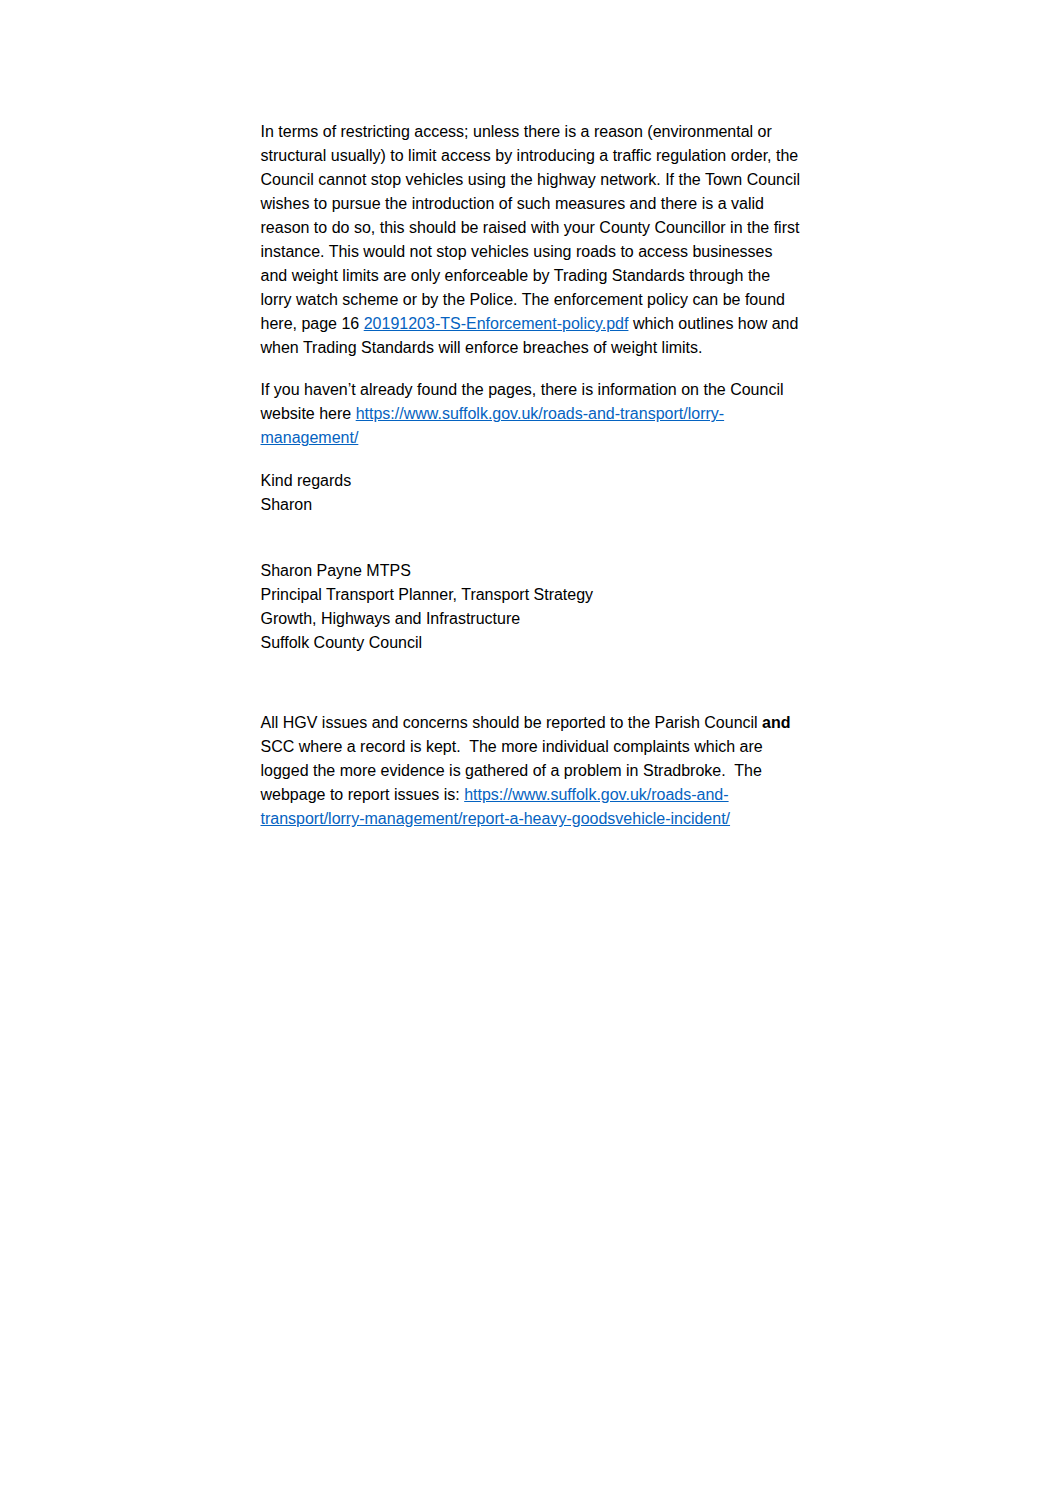In terms of restricting access; unless there is a reason (environmental or structural usually) to limit access by introducing a traffic regulation order, the Council cannot stop vehicles using the highway network. If the Town Council wishes to pursue the introduction of such measures and there is a valid reason to do so, this should be raised with your County Councillor in the first instance. This would not stop vehicles using roads to access businesses and weight limits are only enforceable by Trading Standards through the lorry watch scheme or by the Police. The enforcement policy can be found here, page 16 20191203-TS-Enforcement-policy.pdf which outlines how and when Trading Standards will enforce breaches of weight limits.
If you haven’t already found the pages, there is information on the Council website here https://www.suffolk.gov.uk/roads-and-transport/lorry-management/
Kind regards
Sharon
Sharon Payne MTPS
Principal Transport Planner, Transport Strategy
Growth, Highways and Infrastructure
Suffolk County Council
All HGV issues and concerns should be reported to the Parish Council and SCC where a record is kept. The more individual complaints which are logged the more evidence is gathered of a problem in Stradbroke. The webpage to report issues is: https://www.suffolk.gov.uk/roads-and-transport/lorry-management/report-a-heavy-goodsvehicle-incident/